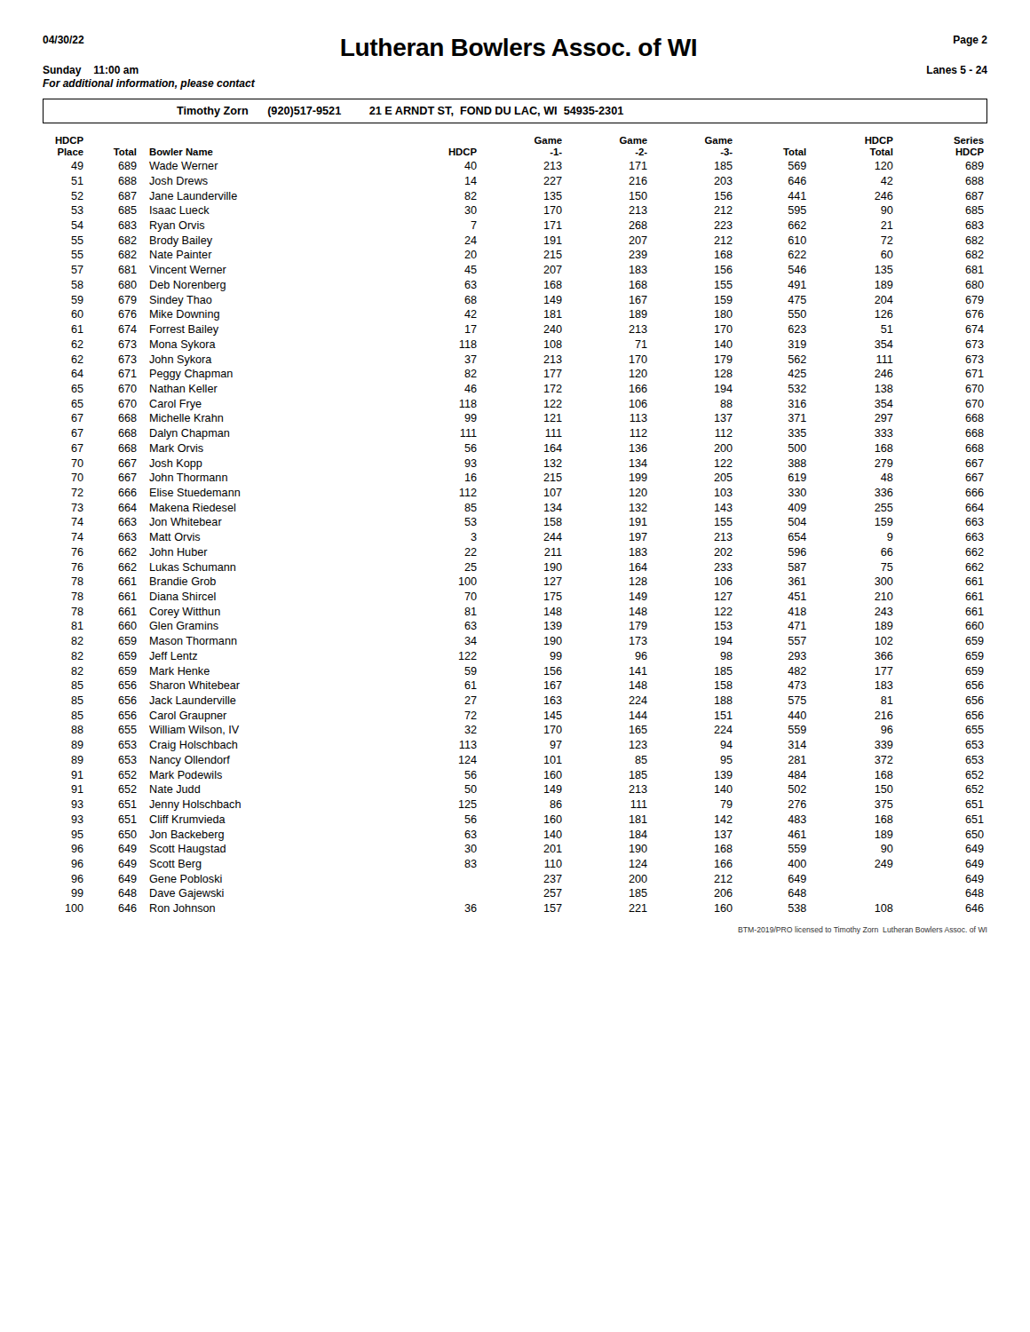04/30/22
Lutheran Bowlers Assoc. of WI
Page 2
Sunday11:00 am
Lanes 5 - 24
For additional information, please contact
Timothy Zorn (920)517-9521 21 E ARNDT ST, FOND DU LAC, WI 54935-2301
| HDCP | | | | Game | Game | Game | | HDCP | Series |
| --- | --- | --- | --- | --- | --- | --- | --- | --- | --- |
| Place | Total | Bowler Name | HDCP | -1- | -2- | -3- | Total | Total | HDCP |
| 49 | 689 | Wade Werner | 40 | 213 | 171 | 185 | 569 | 120 | 689 |
| 51 | 688 | Josh Drews | 14 | 227 | 216 | 203 | 646 | 42 | 688 |
| 52 | 687 | Jane Launderville | 82 | 135 | 150 | 156 | 441 | 246 | 687 |
| 53 | 685 | Isaac Lueck | 30 | 170 | 213 | 212 | 595 | 90 | 685 |
| 54 | 683 | Ryan Orvis | 7 | 171 | 268 | 223 | 662 | 21 | 683 |
| 55 | 682 | Brody Bailey | 24 | 191 | 207 | 212 | 610 | 72 | 682 |
| 55 | 682 | Nate Painter | 20 | 215 | 239 | 168 | 622 | 60 | 682 |
| 57 | 681 | Vincent Werner | 45 | 207 | 183 | 156 | 546 | 135 | 681 |
| 58 | 680 | Deb Norenberg | 63 | 168 | 168 | 155 | 491 | 189 | 680 |
| 59 | 679 | Sindey Thao | 68 | 149 | 167 | 159 | 475 | 204 | 679 |
| 60 | 676 | Mike Downing | 42 | 181 | 189 | 180 | 550 | 126 | 676 |
| 61 | 674 | Forrest Bailey | 17 | 240 | 213 | 170 | 623 | 51 | 674 |
| 62 | 673 | Mona Sykora | 118 | 108 | 71 | 140 | 319 | 354 | 673 |
| 62 | 673 | John Sykora | 37 | 213 | 170 | 179 | 562 | 111 | 673 |
| 64 | 671 | Peggy Chapman | 82 | 177 | 120 | 128 | 425 | 246 | 671 |
| 65 | 670 | Nathan Keller | 46 | 172 | 166 | 194 | 532 | 138 | 670 |
| 65 | 670 | Carol Frye | 118 | 122 | 106 | 88 | 316 | 354 | 670 |
| 67 | 668 | Michelle Krahn | 99 | 121 | 113 | 137 | 371 | 297 | 668 |
| 67 | 668 | Dalyn Chapman | 111 | 111 | 112 | 112 | 335 | 333 | 668 |
| 67 | 668 | Mark Orvis | 56 | 164 | 136 | 200 | 500 | 168 | 668 |
| 70 | 667 | Josh Kopp | 93 | 132 | 134 | 122 | 388 | 279 | 667 |
| 70 | 667 | John Thormann | 16 | 215 | 199 | 205 | 619 | 48 | 667 |
| 72 | 666 | Elise Stuedemann | 112 | 107 | 120 | 103 | 330 | 336 | 666 |
| 73 | 664 | Makena Riedesel | 85 | 134 | 132 | 143 | 409 | 255 | 664 |
| 74 | 663 | Jon Whitebear | 53 | 158 | 191 | 155 | 504 | 159 | 663 |
| 74 | 663 | Matt Orvis | 3 | 244 | 197 | 213 | 654 | 9 | 663 |
| 76 | 662 | John Huber | 22 | 211 | 183 | 202 | 596 | 66 | 662 |
| 76 | 662 | Lukas Schumann | 25 | 190 | 164 | 233 | 587 | 75 | 662 |
| 78 | 661 | Brandie Grob | 100 | 127 | 128 | 106 | 361 | 300 | 661 |
| 78 | 661 | Diana Shircel | 70 | 175 | 149 | 127 | 451 | 210 | 661 |
| 78 | 661 | Corey Witthun | 81 | 148 | 148 | 122 | 418 | 243 | 661 |
| 81 | 660 | Glen Gramins | 63 | 139 | 179 | 153 | 471 | 189 | 660 |
| 82 | 659 | Mason Thormann | 34 | 190 | 173 | 194 | 557 | 102 | 659 |
| 82 | 659 | Jeff Lentz | 122 | 99 | 96 | 98 | 293 | 366 | 659 |
| 82 | 659 | Mark Henke | 59 | 156 | 141 | 185 | 482 | 177 | 659 |
| 85 | 656 | Sharon Whitebear | 61 | 167 | 148 | 158 | 473 | 183 | 656 |
| 85 | 656 | Jack Launderville | 27 | 163 | 224 | 188 | 575 | 81 | 656 |
| 85 | 656 | Carol Graupner | 72 | 145 | 144 | 151 | 440 | 216 | 656 |
| 88 | 655 | William Wilson, IV | 32 | 170 | 165 | 224 | 559 | 96 | 655 |
| 89 | 653 | Craig Holschbach | 113 | 97 | 123 | 94 | 314 | 339 | 653 |
| 89 | 653 | Nancy Ollendorf | 124 | 101 | 85 | 95 | 281 | 372 | 653 |
| 91 | 652 | Mark Podewils | 56 | 160 | 185 | 139 | 484 | 168 | 652 |
| 91 | 652 | Nate Judd | 50 | 149 | 213 | 140 | 502 | 150 | 652 |
| 93 | 651 | Jenny Holschbach | 125 | 86 | 111 | 79 | 276 | 375 | 651 |
| 93 | 651 | Cliff Krumvieda | 56 | 160 | 181 | 142 | 483 | 168 | 651 |
| 95 | 650 | Jon Backeberg | 63 | 140 | 184 | 137 | 461 | 189 | 650 |
| 96 | 649 | Scott Haugstad | 30 | 201 | 190 | 168 | 559 | 90 | 649 |
| 96 | 649 | Scott Berg | 83 | 110 | 124 | 166 | 400 | 249 | 649 |
| 96 | 649 | Gene Pobloski | | 237 | 200 | 212 | 649 | | 649 |
| 99 | 648 | Dave Gajewski | | 257 | 185 | 206 | 648 | | 648 |
| 100 | 646 | Ron Johnson | 36 | 157 | 221 | 160 | 538 | 108 | 646 |
BTM-2019/PRO licensed to Timothy Zorn Lutheran Bowlers Assoc. of WI